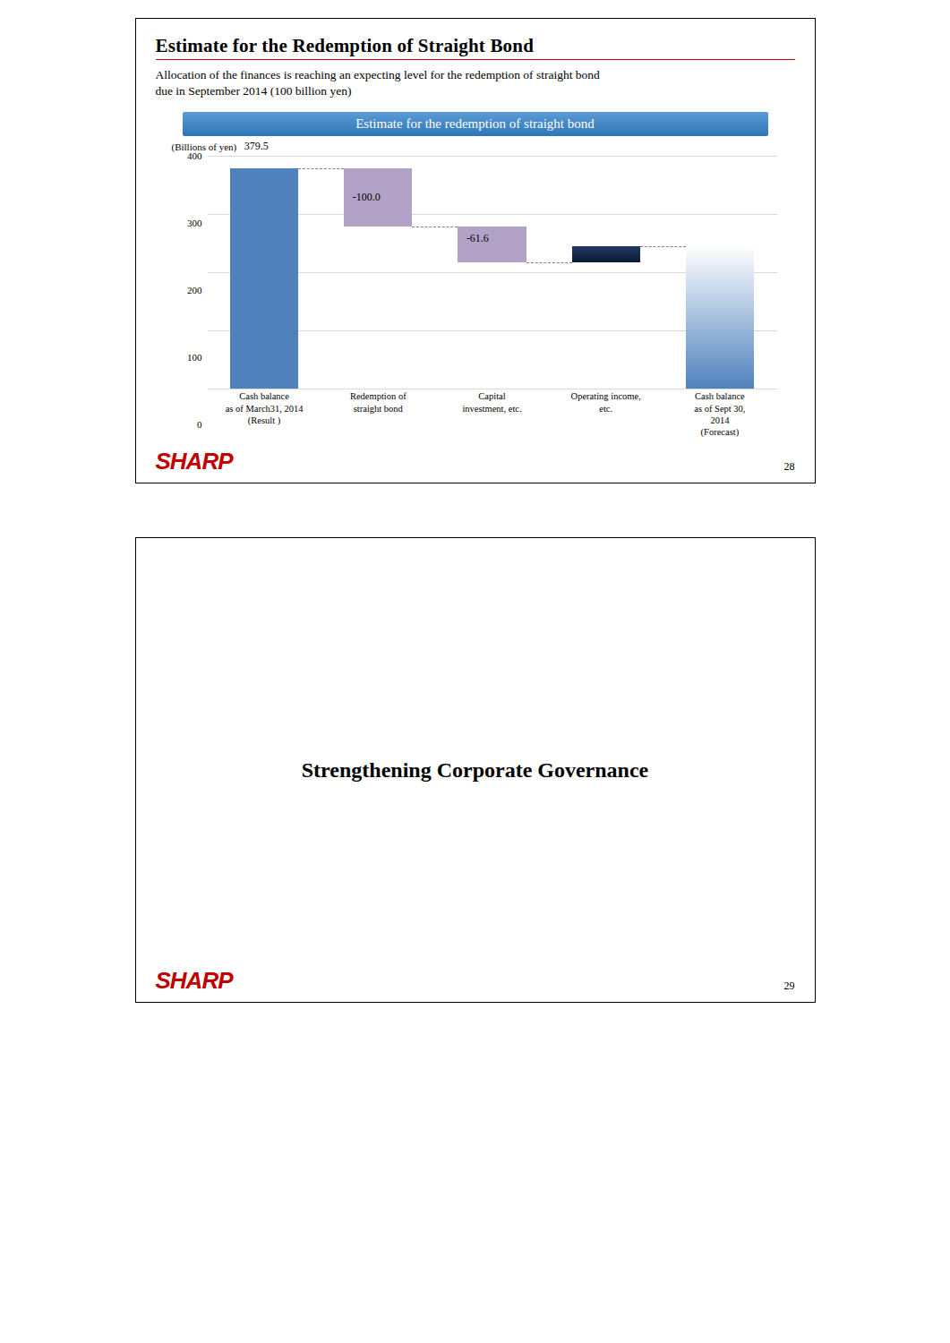Estimate for the Redemption of Straight Bond
Allocation of the finances is reaching an expecting level for the redemption of straight bond
due in September 2014 (100 billion yen)
Estimate for the redemption of straight bond
(Billions of yen)
400
300
200
100
0
379.5
-100.0
-61.6
Cash balance
as of March31, 2014
(Result )
Redemption of
straight bond
Capital
investment, etc.
Operating income,
etc.
Cash balance
as of Sept 30, 2014
(Forecast)
SHARP
28
Strengthening Corporate Governance
SHARP
29